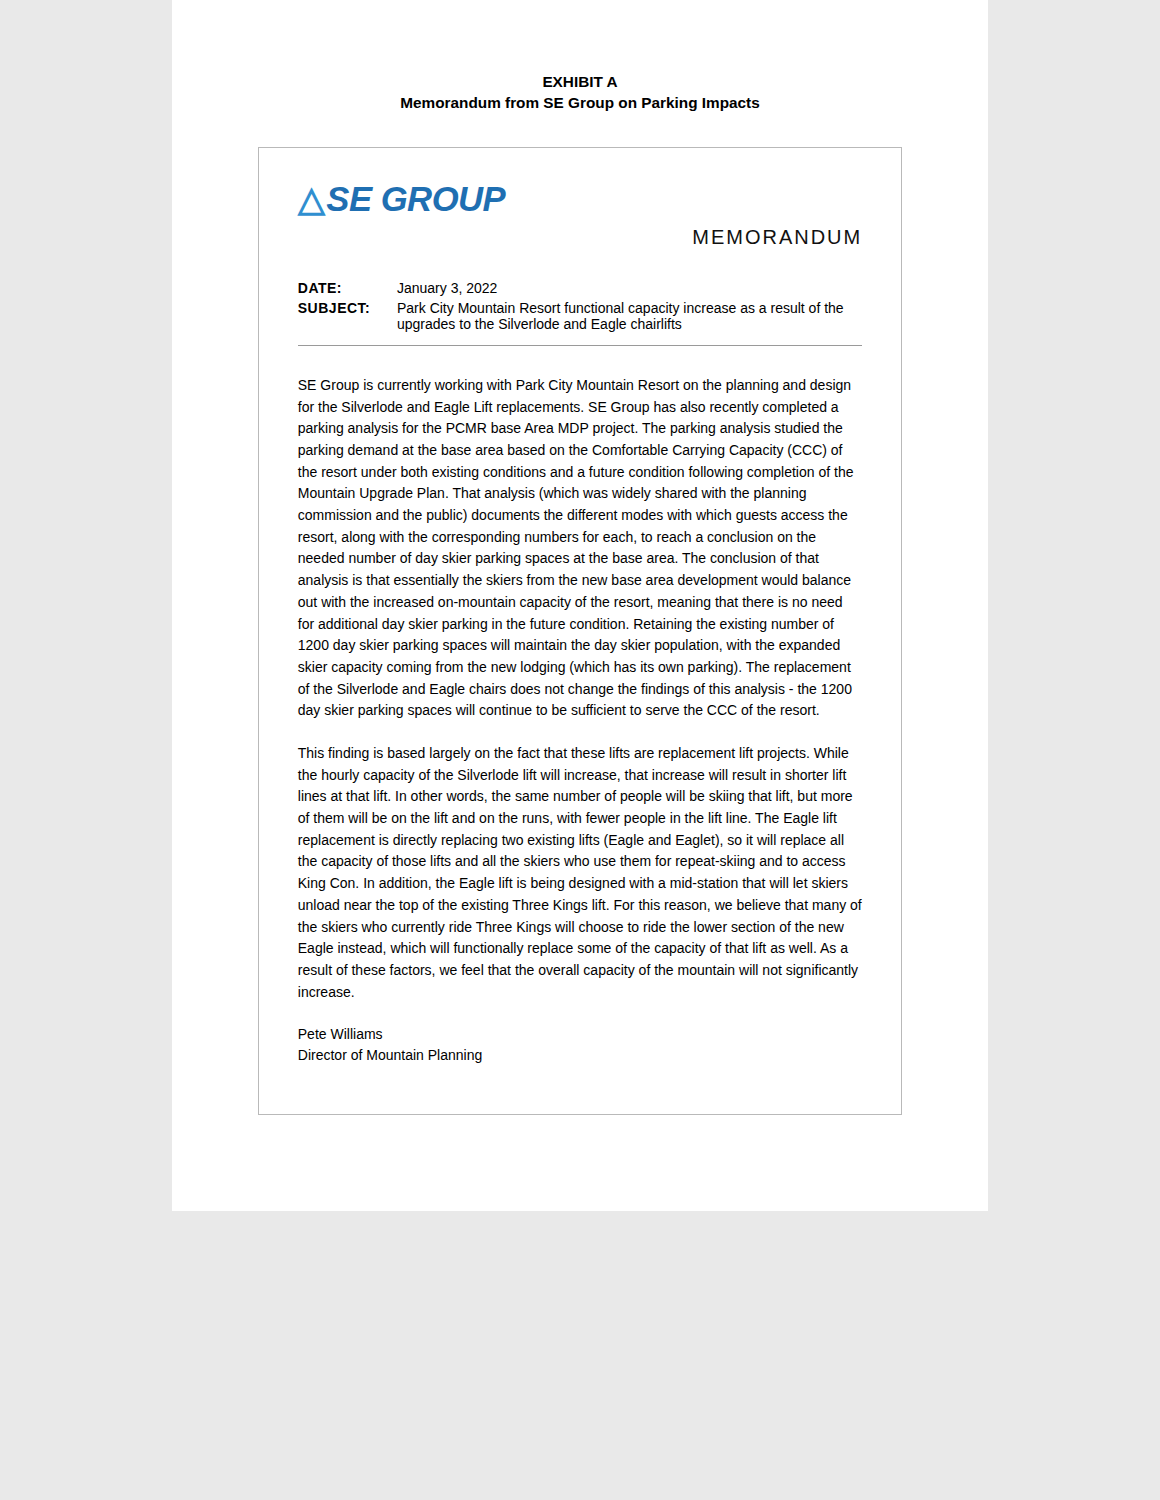EXHIBIT A
Memorandum from SE Group on Parking Impacts
△SE GROUP
MEMORANDUM
| DATE: | January 3, 2022 |
| SUBJECT: | Park City Mountain Resort functional capacity increase as a result of the upgrades to the Silverlode and Eagle chairlifts |
SE Group is currently working with Park City Mountain Resort on the planning and design for the Silverlode and Eagle Lift replacements. SE Group has also recently completed a parking analysis for the PCMR base Area MDP project. The parking analysis studied the parking demand at the base area based on the Comfortable Carrying Capacity (CCC) of the resort under both existing conditions and a future condition following completion of the Mountain Upgrade Plan. That analysis (which was widely shared with the planning commission and the public) documents the different modes with which guests access the resort, along with the corresponding numbers for each, to reach a conclusion on the needed number of day skier parking spaces at the base area. The conclusion of that analysis is that essentially the skiers from the new base area development would balance out with the increased on-mountain capacity of the resort, meaning that there is no need for additional day skier parking in the future condition. Retaining the existing number of 1200 day skier parking spaces will maintain the day skier population, with the expanded skier capacity coming from the new lodging (which has its own parking). The replacement of the Silverlode and Eagle chairs does not change the findings of this analysis - the 1200 day skier parking spaces will continue to be sufficient to serve the CCC of the resort.
This finding is based largely on the fact that these lifts are replacement lift projects. While the hourly capacity of the Silverlode lift will increase, that increase will result in shorter lift lines at that lift. In other words, the same number of people will be skiing that lift, but more of them will be on the lift and on the runs, with fewer people in the lift line. The Eagle lift replacement is directly replacing two existing lifts (Eagle and Eaglet), so it will replace all the capacity of those lifts and all the skiers who use them for repeat-skiing and to access King Con. In addition, the Eagle lift is being designed with a mid-station that will let skiers unload near the top of the existing Three Kings lift. For this reason, we believe that many of the skiers who currently ride Three Kings will choose to ride the lower section of the new Eagle instead, which will functionally replace some of the capacity of that lift as well. As a result of these factors, we feel that the overall capacity of the mountain will not significantly increase.
Pete Williams
Director of Mountain Planning